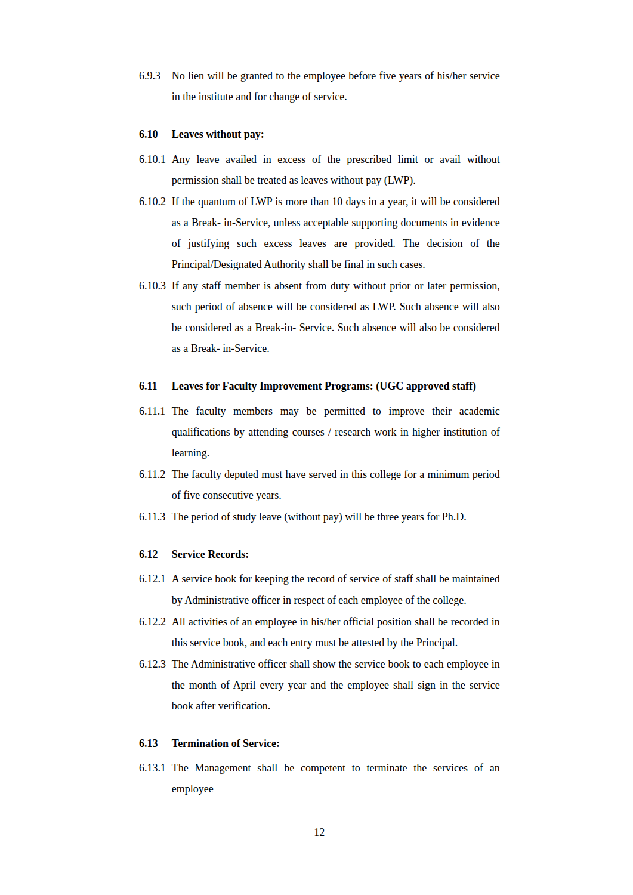6.9.3
No lien will be granted to the employee before five years of his/her service in the institute and for change of service.
6.10
Leaves without pay:
6.10.1
Any leave availed in excess of the prescribed limit or avail without permission shall be treated as leaves without pay (LWP).
6.10.2
If the quantum of LWP is more than 10 days in a year, it will be considered as a Break- in-Service, unless acceptable supporting documents in evidence of justifying such excess leaves are provided. The decision of the Principal/Designated Authority shall be final in such cases.
6.10.3
If any staff member is absent from duty without prior or later permission, such period of absence will be considered as LWP. Such absence will also be considered as a Break-in- Service. Such absence will also be considered as a Break- in-Service.
6.11
Leaves for Faculty Improvement Programs: (UGC approved staff)
6.11.1
The faculty members may be permitted to improve their academic qualifications by attending courses / research work in higher institution of learning.
6.11.2
The faculty deputed must have served in this college for a minimum period of five consecutive years.
6.11.3
The period of study leave (without pay) will be three years for Ph.D.
6.12
Service Records:
6.12.1
A service book for keeping the record of service of staff shall be maintained by Administrative officer in respect of each employee of the college.
6.12.2
All activities of an employee in his/her official position shall be recorded in this service book, and each entry must be attested by the Principal.
6.12.3
The Administrative officer shall show the service book to each employee in the month of April every year and the employee shall sign in the service book after verification.
6.13
Termination of Service:
6.13.1
The Management shall be competent to terminate the services of an employee
12